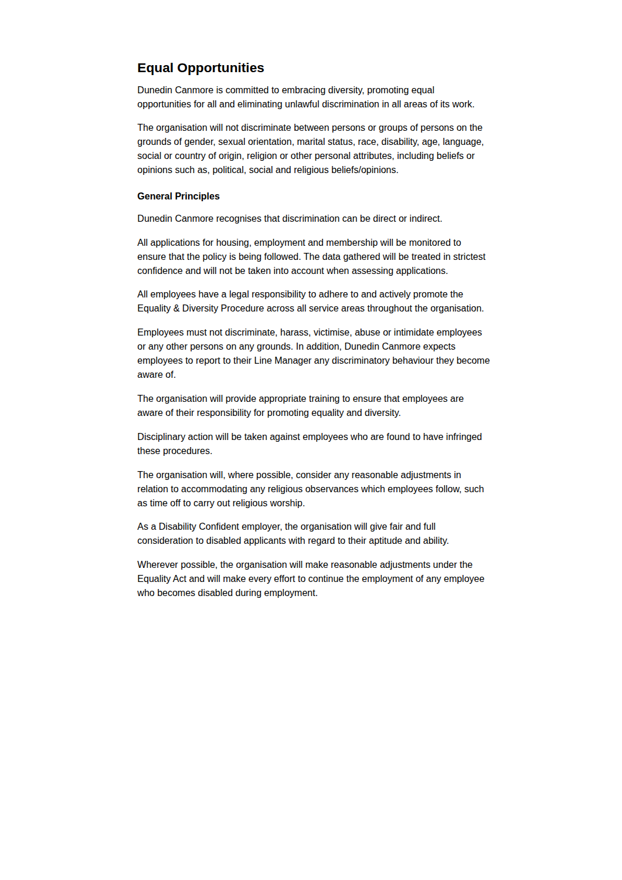Equal Opportunities
Dunedin Canmore is committed to embracing diversity, promoting equal opportunities for all and eliminating unlawful discrimination in all areas of its work.
The organisation will not discriminate between persons or groups of persons on the grounds of gender, sexual orientation, marital status, race, disability, age, language, social or country of origin, religion or other personal attributes, including beliefs or opinions such as, political, social and religious beliefs/opinions.
General Principles
Dunedin Canmore recognises that discrimination can be direct or indirect.
All applications for housing, employment and membership will be monitored to ensure that the policy is being followed. The data gathered will be treated in strictest confidence and will not be taken into account when assessing applications.
All employees have a legal responsibility to adhere to and actively promote the Equality & Diversity Procedure across all service areas throughout the organisation.
Employees must not discriminate, harass, victimise, abuse or intimidate employees or any other persons on any grounds. In addition, Dunedin Canmore expects employees to report to their Line Manager any discriminatory behaviour they become aware of.
The organisation will provide appropriate training to ensure that employees are aware of their responsibility for promoting equality and diversity.
Disciplinary action will be taken against employees who are found to have infringed these procedures.
The organisation will, where possible, consider any reasonable adjustments in relation to accommodating any religious observances which employees follow, such as time off to carry out religious worship.
As a Disability Confident employer, the organisation will give fair and full consideration to disabled applicants with regard to their aptitude and ability.
Wherever possible, the organisation will make reasonable adjustments under the Equality Act and will make every effort to continue the employment of any employee who becomes disabled during employment.